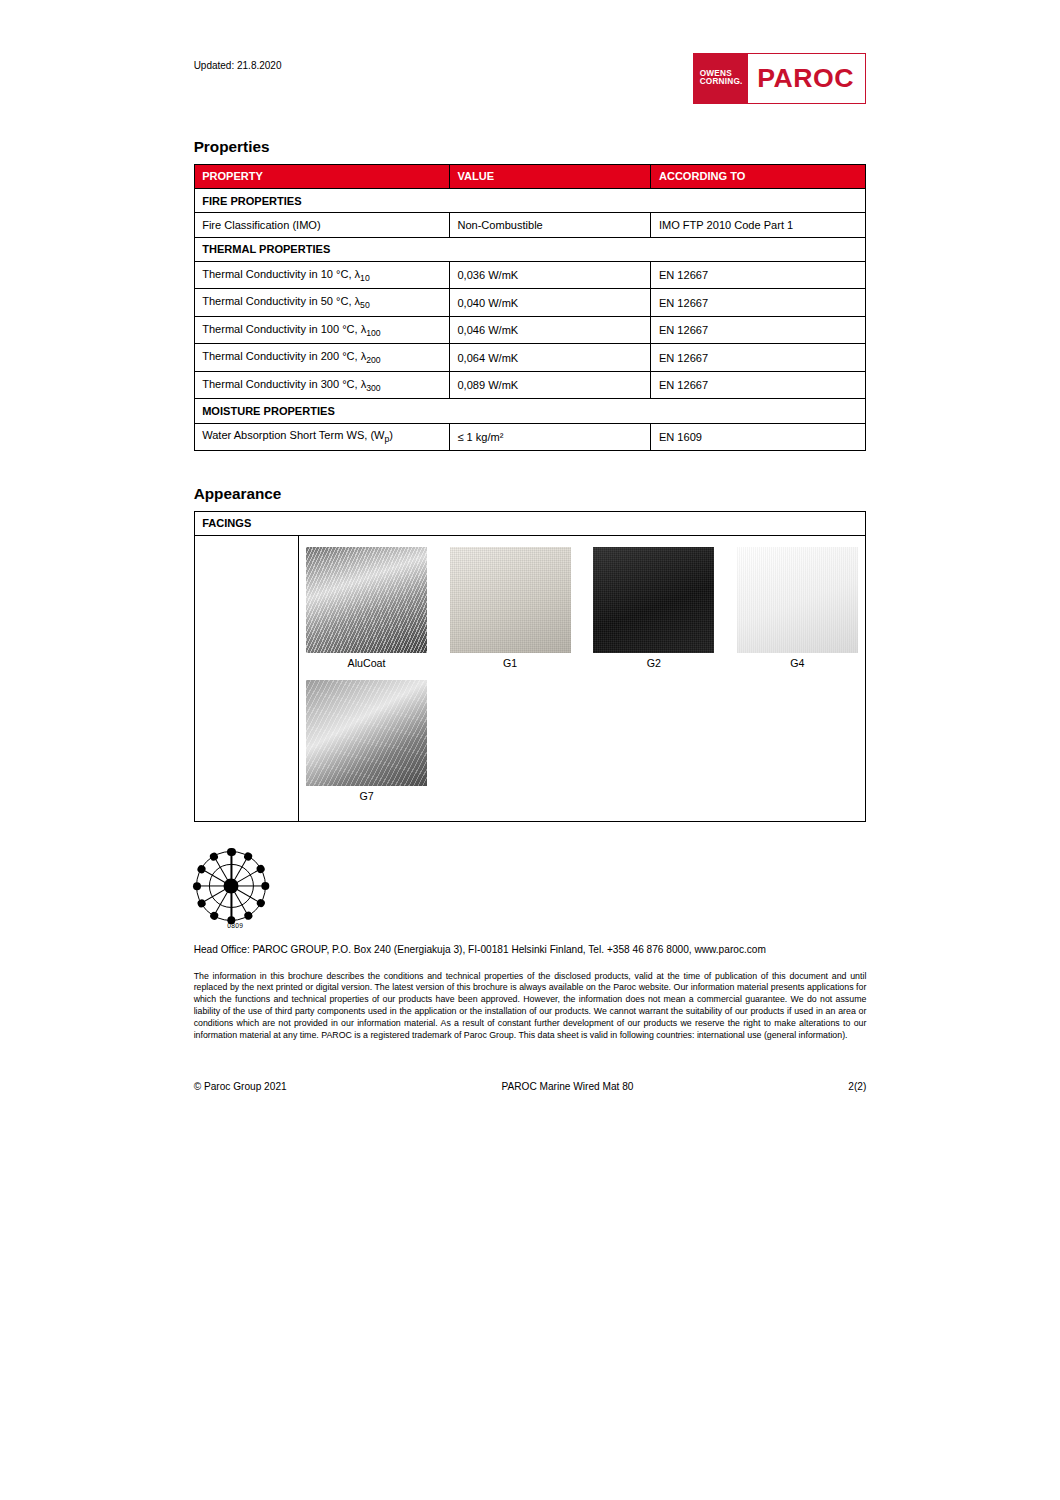Updated: 21.8.2020
OWENS CORNING.
PAROC
Properties
| PROPERTY | VALUE | ACCORDING TO |
| --- | --- | --- |
| FIRE PROPERTIES |
| Fire Classification (IMO) | Non-Combustible | IMO FTP 2010 Code Part 1 |
| THERMAL PROPERTIES |
| Thermal Conductivity in 10 °C, λ 10 | 0,036 W/mK | EN 12667 |
| Thermal Conductivity in 50 °C, λ 50 | 0,040 W/mK | EN 12667 |
| Thermal Conductivity in 100 °C, λ 100 | 0,046 W/mK | EN 12667 |
| Thermal Conductivity in 200 °C, λ 200 | 0,064 W/mK | EN 12667 |
| Thermal Conductivity in 300 °C, λ 300 | 0,089 W/mK | EN 12667 |
| MOISTURE PROPERTIES |
| Water Absorption Short Term WS, (W p ) | ≤ 1 kg/m² | EN 1609 |
Appearance
| FACINGS |
| --- |
| | AluCoat G1 G2 G4 G7 |
0809
Head Office: PAROC GROUP, P.O. Box 240 (Energiakuja 3), FI-00181 Helsinki Finland, Tel. +358 46 876 8000, www.paroc.com
The information in this brochure describes the conditions and technical properties of the disclosed products, valid at the time of publication of this document and until replaced by the next printed or digital version. The latest version of this brochure is always available on the Paroc website. Our information material presents applications for which the functions and technical properties of our products have been approved. However, the information does not mean a commercial guarantee. We do not assume liability of the use of third party components used in the application or the installation of our products. We cannot warrant the suitability of our products if used in an area or conditions which are not provided in our information material. As a result of constant further development of our products we reserve the right to make alterations to our information material at any time. PAROC is a registered trademark of Paroc Group. This data sheet is valid in following countries: international use (general information).
© Paroc Group 2021
PAROC Marine Wired Mat 80
2(2)